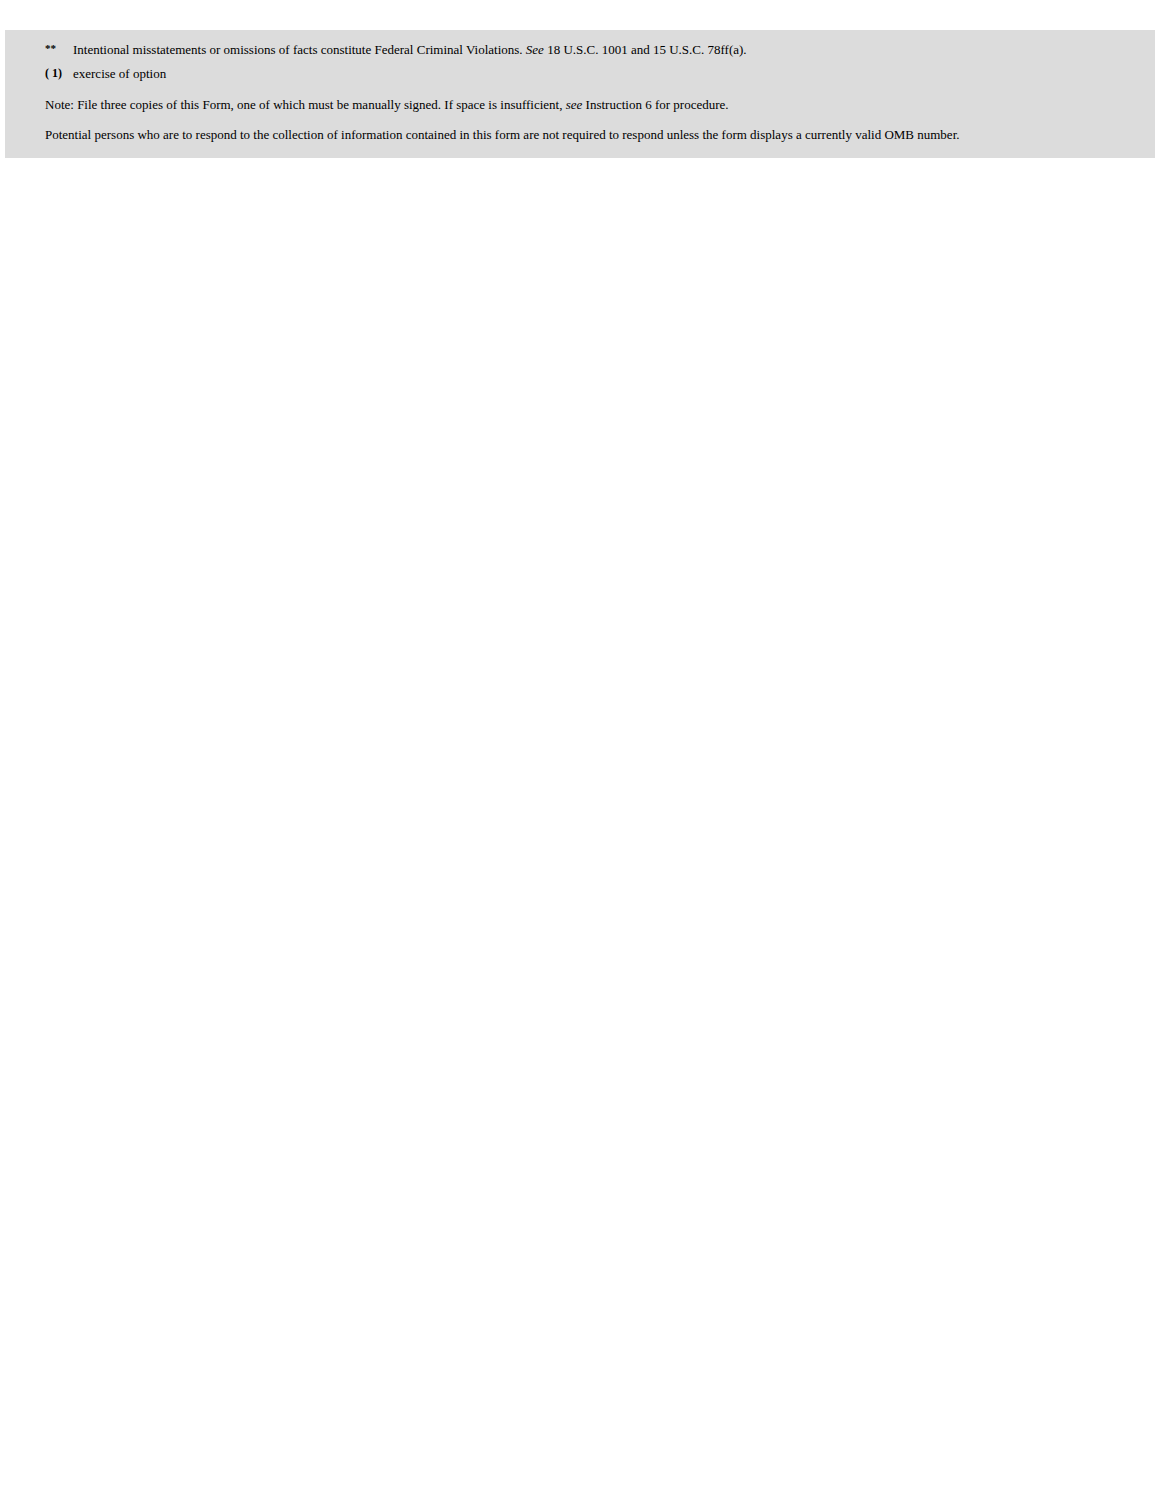| ** | Intentional misstatements or omissions of facts constitute Federal Criminal Violations. See 18 U.S.C. 1001 and 15 U.S.C. 78ff(a). |
| ( 1) | exercise of option |
Note: File three copies of this Form, one of which must be manually signed. If space is insufficient, see Instruction 6 for procedure.
Potential persons who are to respond to the collection of information contained in this form are not required to respond unless the form displays a currently valid OMB number.